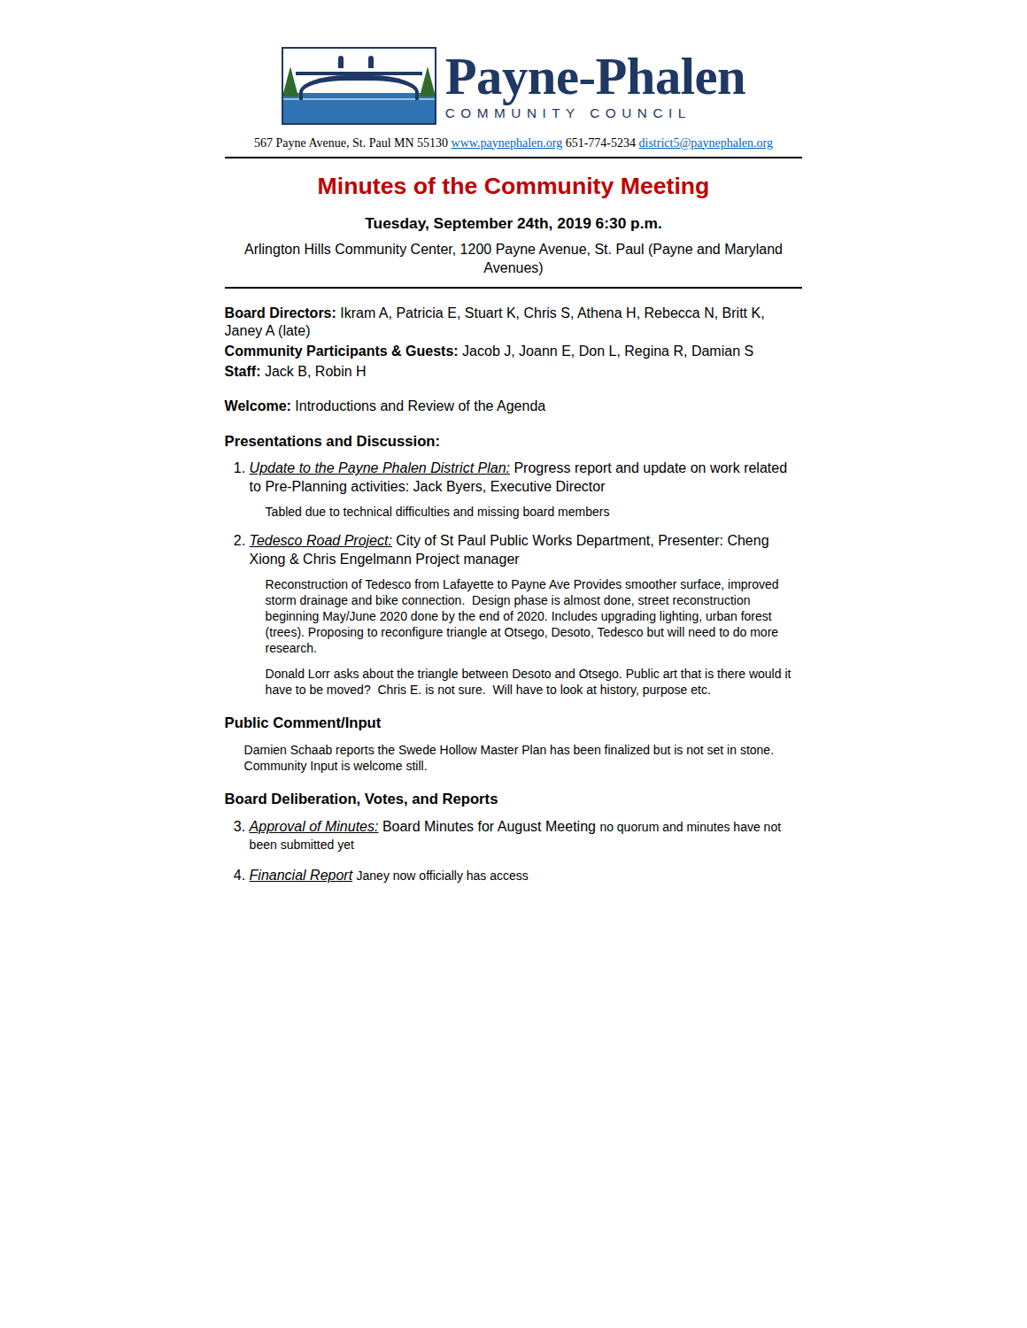Payne-Phalen
COMMUNITY COUNCIL
567 Payne Avenue, St. Paul MN 55130 www.paynephalen.org 651-774-5234 district5@paynephalen.org
Minutes of the Community Meeting
Tuesday, September 24th, 2019 6:30 p.m.
Arlington Hills Community Center, 1200 Payne Avenue, St. Paul (Payne and Maryland Avenues)
Board Directors: Ikram A, Patricia E, Stuart K, Chris S, Athena H, Rebecca N, Britt K, Janey A (late)
Community Participants & Guests: Jacob J, Joann E, Don L, Regina R, Damian S
Staff: Jack B, Robin H
Welcome: Introductions and Review of the Agenda
Presentations and Discussion:
Update to the Payne Phalen District Plan: Progress report and update on work related to Pre-Planning activities: Jack Byers, Executive Director
Tabled due to technical difficulties and missing board members
Tedesco Road Project: City of St Paul Public Works Department, Presenter: Cheng Xiong & Chris Engelmann Project manager
Reconstruction of Tedesco from Lafayette to Payne Ave Provides smoother surface, improved storm drainage and bike connection. Design phase is almost done, street reconstruction beginning May/June 2020 done by the end of 2020. Includes upgrading lighting, urban forest (trees). Proposing to reconfigure triangle at Otsego, Desoto, Tedesco but will need to do more research.
Donald Lorr asks about the triangle between Desoto and Otsego. Public art that is there would it have to be moved? Chris E. is not sure. Will have to look at history, purpose etc.
Public Comment/Input
Damien Schaab reports the Swede Hollow Master Plan has been finalized but is not set in stone. Community Input is welcome still.
Board Deliberation, Votes, and Reports
Approval of Minutes: Board Minutes for August Meeting no quorum and minutes have not been submitted yet
Financial Report Janey now officially has access